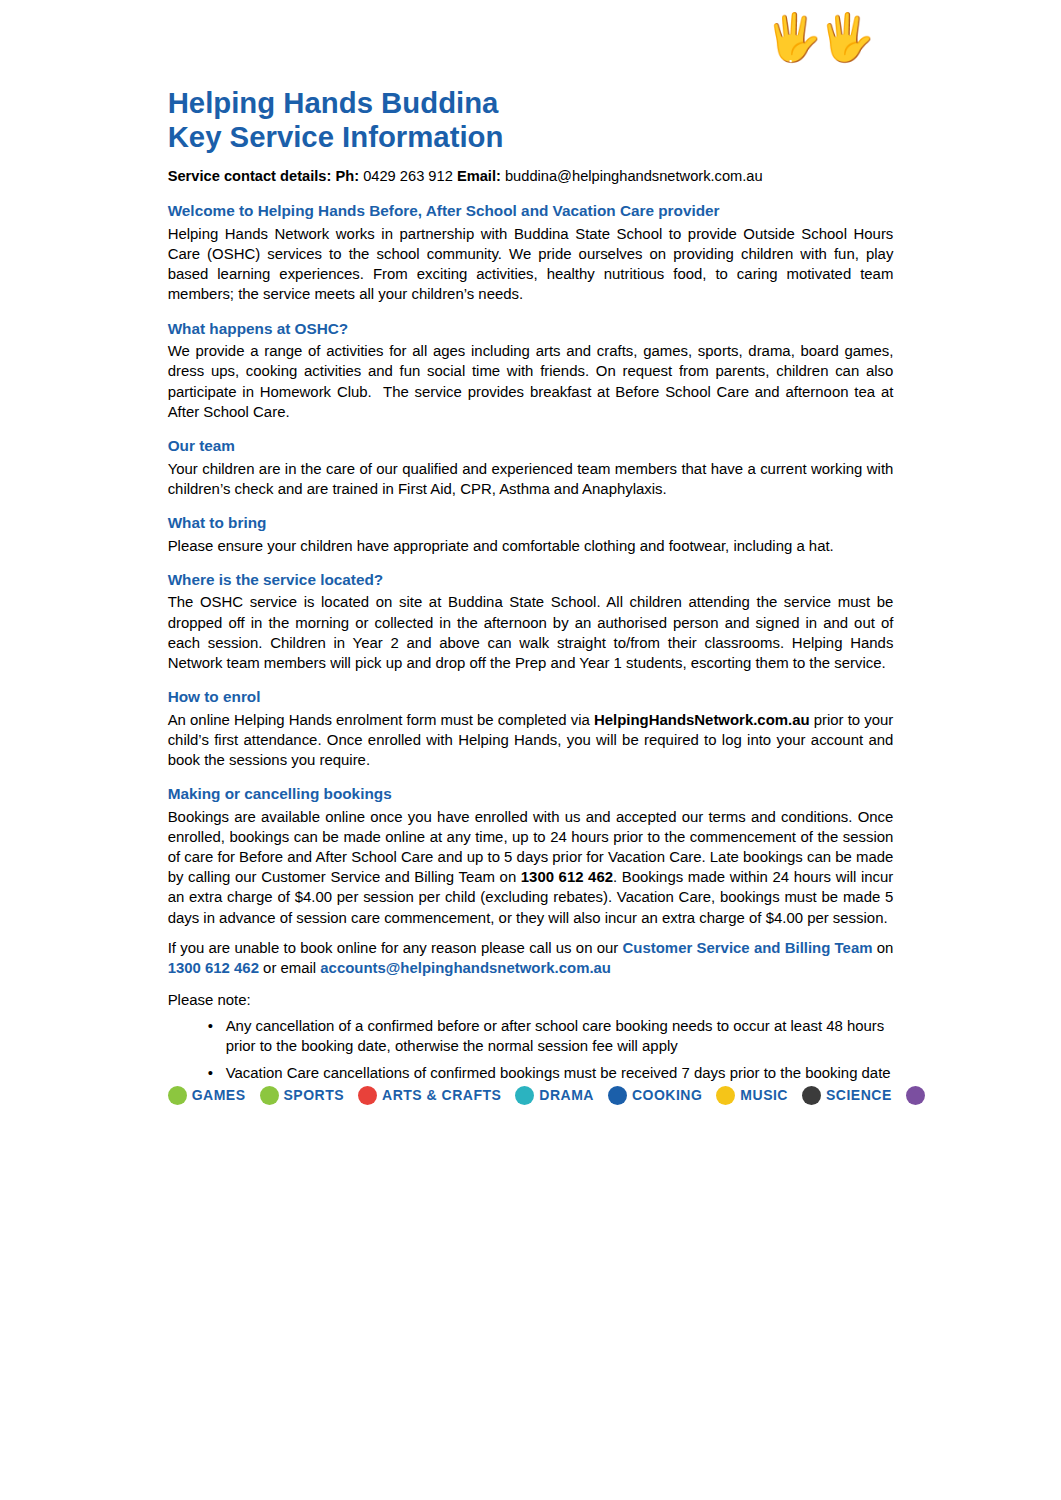🖐🖐
Helping
Hands
NETWORK
Helping Hands Buddina Key Service Information
Service contact details: Ph: 0429 263 912 Email: buddina@helpinghandsnetwork.com.au
Welcome to Helping Hands Before, After School and Vacation Care provider
Helping Hands Network works in partnership with Buddina State School to provide Outside School Hours Care (OSHC) services to the school community. We pride ourselves on providing children with fun, play based learning experiences. From exciting activities, healthy nutritious food, to caring motivated team members; the service meets all your children’s needs.
What happens at OSHC?
We provide a range of activities for all ages including arts and crafts, games, sports, drama, board games, dress ups, cooking activities and fun social time with friends. On request from parents, children can also participate in Homework Club. The service provides breakfast at Before School Care and afternoon tea at After School Care.
Our team
Your children are in the care of our qualified and experienced team members that have a current working with children’s check and are trained in First Aid, CPR, Asthma and Anaphylaxis.
What to bring
Please ensure your children have appropriate and comfortable clothing and footwear, including a hat.
Where is the service located?
The OSHC service is located on site at Buddina State School. All children attending the service must be dropped off in the morning or collected in the afternoon by an authorised person and signed in and out of each session. Children in Year 2 and above can walk straight to/from their classrooms. Helping Hands Network team members will pick up and drop off the Prep and Year 1 students, escorting them to the service.
How to enrol
An online Helping Hands enrolment form must be completed via HelpingHandsNetwork.com.au prior to your child’s first attendance. Once enrolled with Helping Hands, you will be required to log into your account and book the sessions you require.
Making or cancelling bookings
Bookings are available online once you have enrolled with us and accepted our terms and conditions. Once enrolled, bookings can be made online at any time, up to 24 hours prior to the commencement of the session of care for Before and After School Care and up to 5 days prior for Vacation Care. Late bookings can be made by calling our Customer Service and Billing Team on 1300 612 462. Bookings made within 24 hours will incur an extra charge of $4.00 per session per child (excluding rebates). Vacation Care, bookings must be made 5 days in advance of session care commencement, or they will also incur an extra charge of $4.00 per session.
If you are unable to book online for any reason please call us on our Customer Service and Billing Team on 1300 612 462 or email accounts@helpinghandsnetwork.com.au
Please note:
Any cancellation of a confirmed before or after school care booking needs to occur at least 48 hours prior to the booking date, otherwise the normal session fee will apply
Vacation Care cancellations of confirmed bookings must be received 7 days prior to the booking date
GAMES SPORTS ARTS & CRAFTS DRAMA COOKING MUSIC SCIENCE FUN!